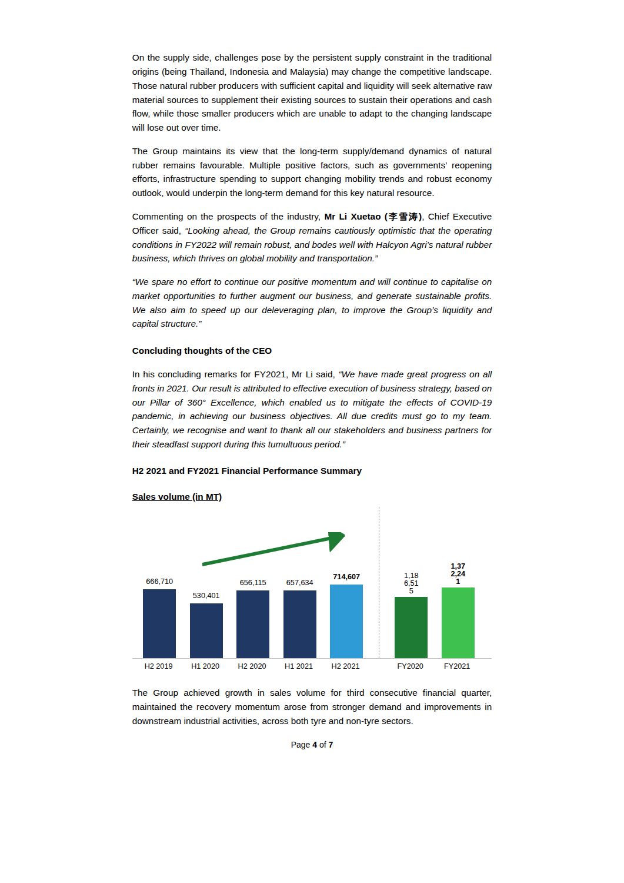On the supply side, challenges pose by the persistent supply constraint in the traditional origins (being Thailand, Indonesia and Malaysia) may change the competitive landscape. Those natural rubber producers with sufficient capital and liquidity will seek alternative raw material sources to supplement their existing sources to sustain their operations and cash flow, while those smaller producers which are unable to adapt to the changing landscape will lose out over time.
The Group maintains its view that the long-term supply/demand dynamics of natural rubber remains favourable. Multiple positive factors, such as governments’ reopening efforts, infrastructure spending to support changing mobility trends and robust economy outlook, would underpin the long-term demand for this key natural resource.
Commenting on the prospects of the industry, Mr Li Xuetao (李雪涛), Chief Executive Officer said, “Looking ahead, the Group remains cautiously optimistic that the operating conditions in FY2022 will remain robust, and bodes well with Halcyon Agri’s natural rubber business, which thrives on global mobility and transportation.”
“We spare no effort to continue our positive momentum and will continue to capitalise on market opportunities to further augment our business, and generate sustainable profits. We also aim to speed up our deleveraging plan, to improve the Group’s liquidity and capital structure.”
Concluding thoughts of the CEO
In his concluding remarks for FY2021, Mr Li said, “We have made great progress on all fronts in 2021. Our result is attributed to effective execution of business strategy, based on our Pillar of 360° Excellence, which enabled us to mitigate the effects of COVID-19 pandemic, in achieving our business objectives. All due credits must go to my team. Certainly, we recognise and want to thank all our stakeholders and business partners for their steadfast support during this tumultuous period.”
H2 2021 and FY2021 Financial Performance Summary
Sales volume (in MT)
666,710
530,401
656,115
657,634
714,607
1,18
6,51
5
1,37
2,24
1
H2 2019 H1 2020 H2 2020 H1 2021 H2 2021 FY2020 FY2021
The Group achieved growth in sales volume for third consecutive financial quarter, maintained the recovery momentum arose from stronger demand and improvements in downstream industrial activities, across both tyre and non-tyre sectors.
Page 4 of 7